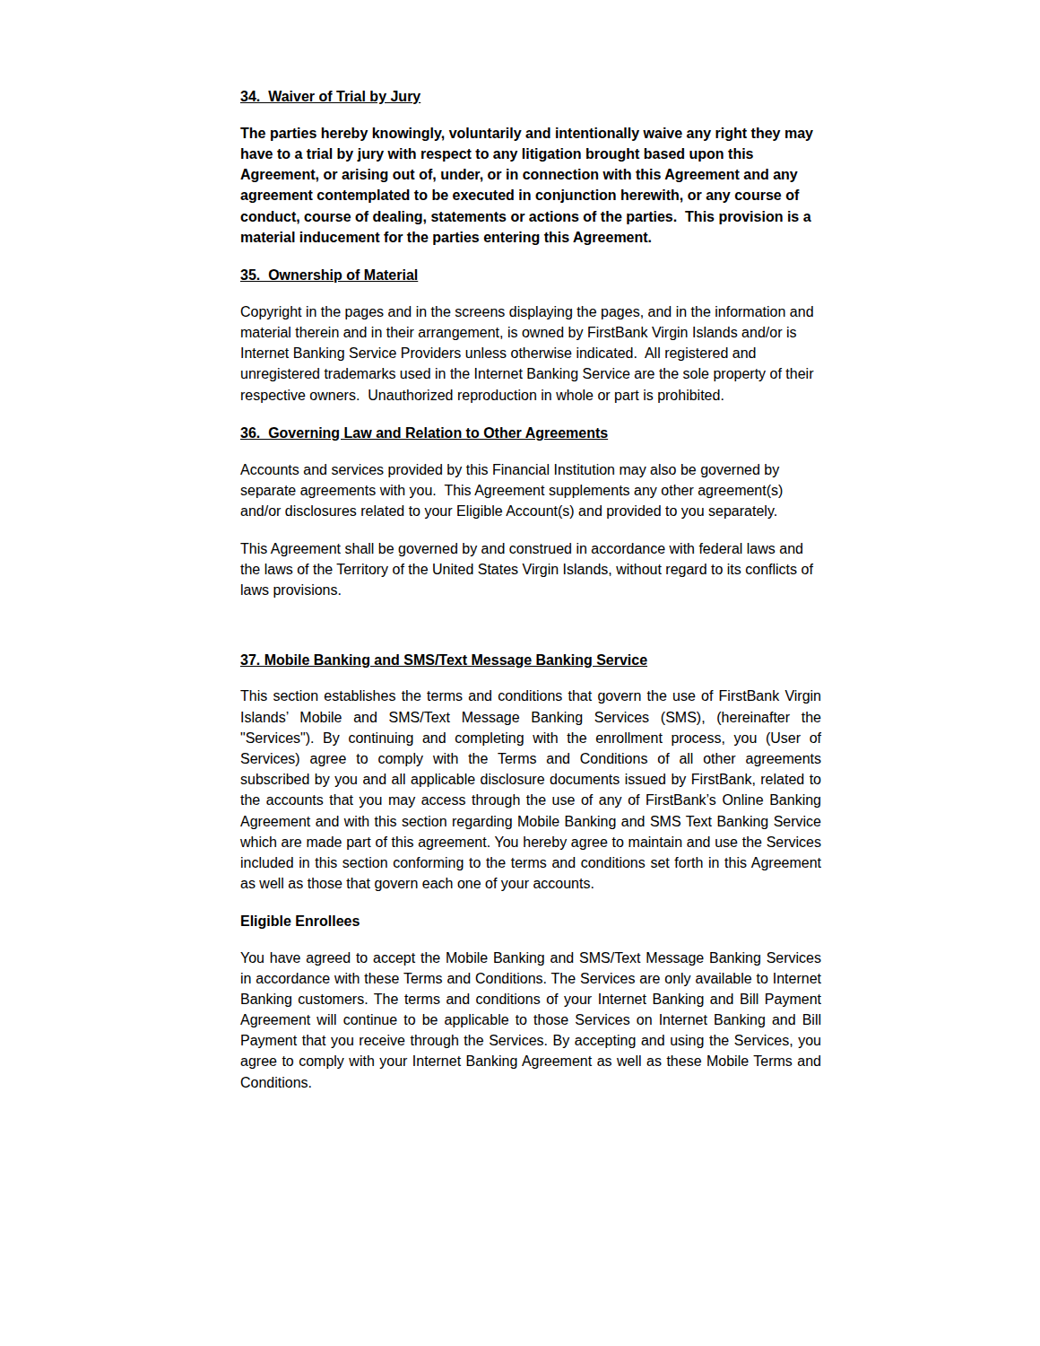34. Waiver of Trial by Jury
The parties hereby knowingly, voluntarily and intentionally waive any right they may have to a trial by jury with respect to any litigation brought based upon this Agreement, or arising out of, under, or in connection with this Agreement and any agreement contemplated to be executed in conjunction herewith, or any course of conduct, course of dealing, statements or actions of the parties. This provision is a material inducement for the parties entering this Agreement.
35. Ownership of Material
Copyright in the pages and in the screens displaying the pages, and in the information and material therein and in their arrangement, is owned by FirstBank Virgin Islands and/or is Internet Banking Service Providers unless otherwise indicated. All registered and unregistered trademarks used in the Internet Banking Service are the sole property of their respective owners. Unauthorized reproduction in whole or part is prohibited.
36. Governing Law and Relation to Other Agreements
Accounts and services provided by this Financial Institution may also be governed by separate agreements with you. This Agreement supplements any other agreement(s) and/or disclosures related to your Eligible Account(s) and provided to you separately.
This Agreement shall be governed by and construed in accordance with federal laws and the laws of the Territory of the United States Virgin Islands, without regard to its conflicts of laws provisions.
37. Mobile Banking and SMS/Text Message Banking Service
This section establishes the terms and conditions that govern the use of FirstBank Virgin Islands’ Mobile and SMS/Text Message Banking Services (SMS), (hereinafter the "Services"). By continuing and completing with the enrollment process, you (User of Services) agree to comply with the Terms and Conditions of all other agreements subscribed by you and all applicable disclosure documents issued by FirstBank, related to the accounts that you may access through the use of any of FirstBank’s Online Banking Agreement and with this section regarding Mobile Banking and SMS Text Banking Service which are made part of this agreement. You hereby agree to maintain and use the Services included in this section conforming to the terms and conditions set forth in this Agreement as well as those that govern each one of your accounts.
Eligible Enrollees
You have agreed to accept the Mobile Banking and SMS/Text Message Banking Services in accordance with these Terms and Conditions. The Services are only available to Internet Banking customers. The terms and conditions of your Internet Banking and Bill Payment Agreement will continue to be applicable to those Services on Internet Banking and Bill Payment that you receive through the Services. By accepting and using the Services, you agree to comply with your Internet Banking Agreement as well as these Mobile Terms and Conditions.